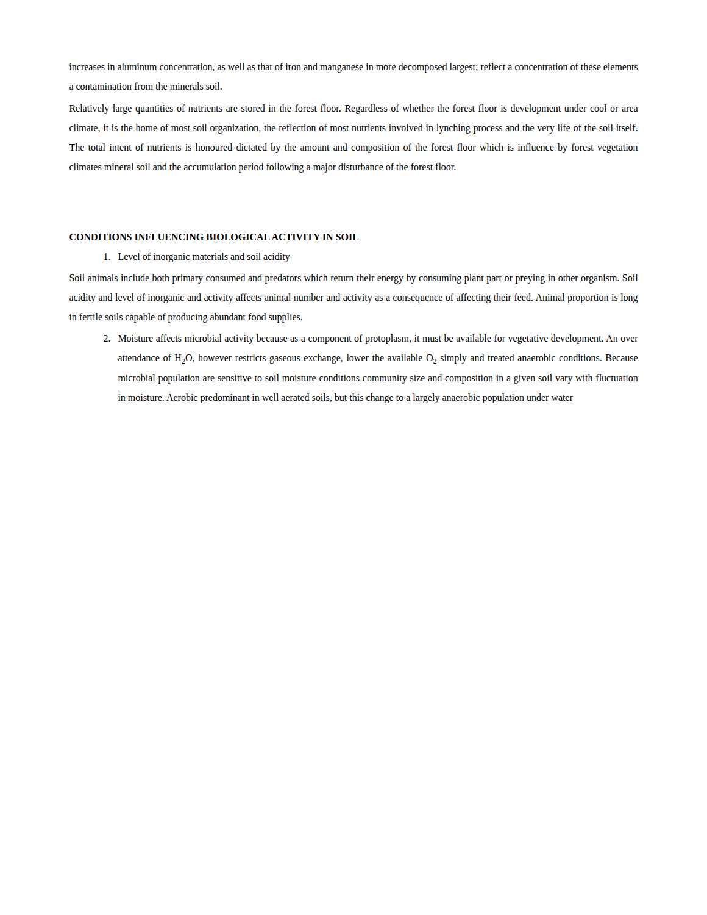increases in aluminum concentration, as well as that of iron and manganese in more decomposed largest; reflect a concentration of these elements a contamination from the minerals soil.
Relatively large quantities of nutrients are stored in the forest floor. Regardless of whether the forest floor is development under cool or area climate, it is the home of most soil organization, the reflection of most nutrients involved in lynching process and the very life of the soil itself. The total intent of nutrients is honoured dictated by the amount and composition of the forest floor which is influence by forest vegetation climates mineral soil and the accumulation period following a major disturbance of the forest floor.
Conditions Influencing Biological Activity in Soil
Level of inorganic materials and soil acidity
Soil animals include both primary consumed and predators which return their energy by consuming plant part or preying in other organism. Soil acidity and level of inorganic and activity affects animal number and activity as a consequence of affecting their feed. Animal proportion is long in fertile soils capable of producing abundant food supplies.
Moisture affects microbial activity because as a component of protoplasm, it must be available for vegetative development. An over attendance of H2O, however restricts gaseous exchange, lower the available O2 simply and treated anaerobic conditions. Because microbial population are sensitive to soil moisture conditions community size and composition in a given soil vary with fluctuation in moisture. Aerobic predominant in well aerated soils, but this change to a largely anaerobic population under water